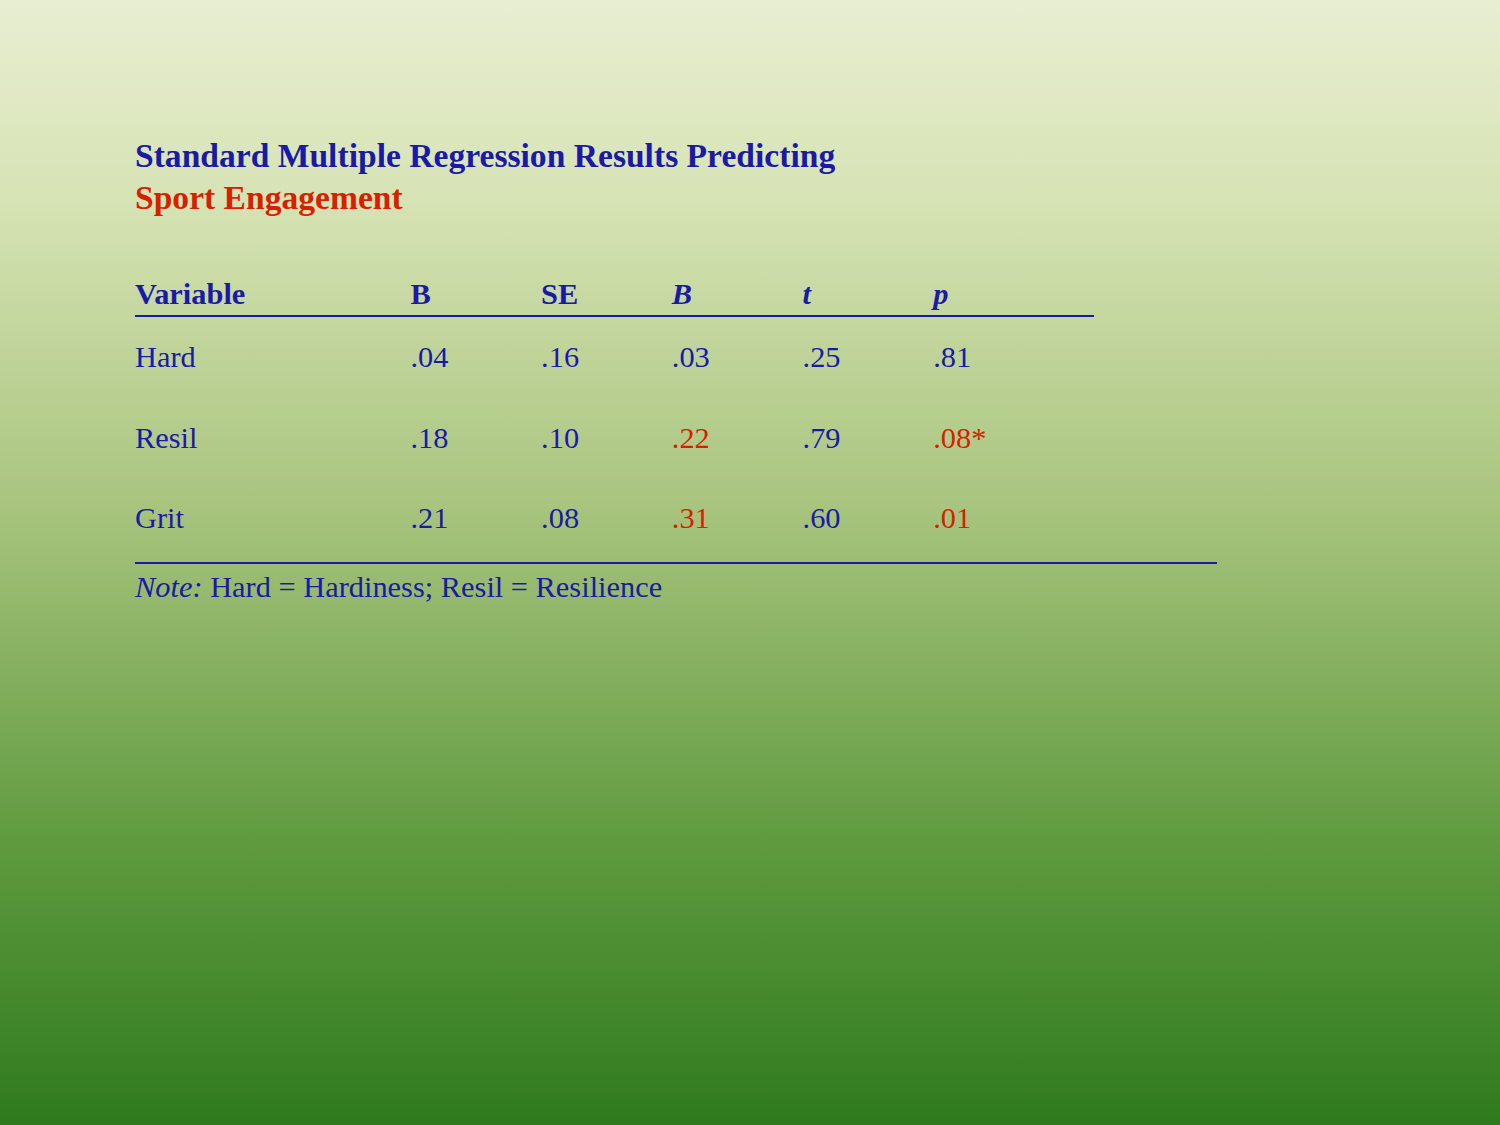Standard Multiple Regression Results Predicting
Sport Engagement
| Variable | B | SE | B | t | p |
| --- | --- | --- | --- | --- | --- |
| Hard | .04 | .16 | .03 | .25 | .81 |
| Resil | .18 | .10 | .22 | .79 | .08* |
| Grit | .21 | .08 | .31 | .60 | .01 |
Note: Hard = Hardiness; Resil = Resilience